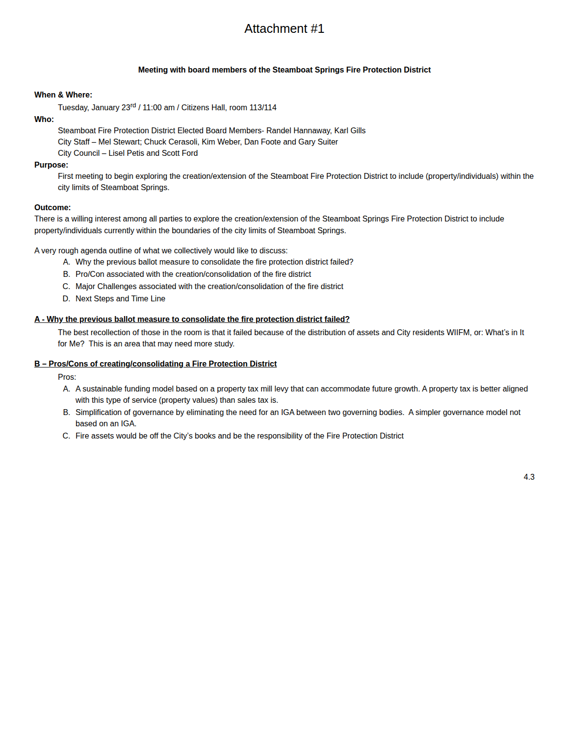Attachment #1
Meeting with board members of the Steamboat Springs Fire Protection District
When & Where:
Tuesday, January 23rd / 11:00 am / Citizens Hall, room 113/114
Who:
Steamboat Fire Protection District Elected Board Members- Randel Hannaway, Karl Gills
City Staff – Mel Stewart; Chuck Cerasoli, Kim Weber, Dan Foote and Gary Suiter
City Council – Lisel Petis and Scott Ford
Purpose:
First meeting to begin exploring the creation/extension of the Steamboat Fire Protection District to include (property/individuals) within the city limits of Steamboat Springs.
Outcome:
There is a willing interest among all parties to explore the creation/extension of the Steamboat Springs Fire Protection District to include property/individuals currently within the boundaries of the city limits of Steamboat Springs.
A very rough agenda outline of what we collectively would like to discuss:
Why the previous ballot measure to consolidate the fire protection district failed?
Pro/Con associated with the creation/consolidation of the fire district
Major Challenges associated with the creation/consolidation of the fire district
Next Steps and Time Line
A - Why the previous ballot measure to consolidate the fire protection district failed?
The best recollection of those in the room is that it failed because of the distribution of assets and City residents WIIFM, or: What’s in It for Me? This is an area that may need more study.
B – Pros/Cons of creating/consolidating a Fire Protection District
Pros:
A sustainable funding model based on a property tax mill levy that can accommodate future growth. A property tax is better aligned with this type of service (property values) than sales tax is.
Simplification of governance by eliminating the need for an IGA between two governing bodies. A simpler governance model not based on an IGA.
Fire assets would be off the City’s books and be the responsibility of the Fire Protection District
4.3